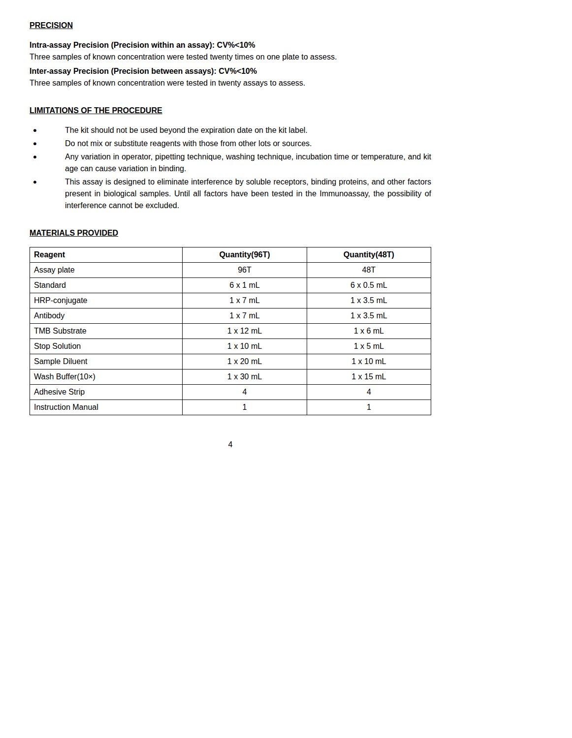PRECISION
Intra-assay Precision (Precision within an assay): CV%<10%
Three samples of known concentration were tested twenty times on one plate to assess.
Inter-assay Precision (Precision between assays): CV%<10%
Three samples of known concentration were tested in twenty assays to assess.
LIMITATIONS OF THE PROCEDURE
The kit should not be used beyond the expiration date on the kit label.
Do not mix or substitute reagents with those from other lots or sources.
Any variation in operator, pipetting technique, washing technique, incubation time or temperature, and kit age can cause variation in binding.
This assay is designed to eliminate interference by soluble receptors, binding proteins, and other factors present in biological samples. Until all factors have been tested in the Immunoassay, the possibility of interference cannot be excluded.
MATERIALS PROVIDED
| Reagent | Quantity(96T) | Quantity(48T) |
| --- | --- | --- |
| Assay plate | 96T | 48T |
| Standard | 6 x 1 mL | 6 x 0.5 mL |
| HRP-conjugate | 1 x 7 mL | 1 x 3.5 mL |
| Antibody | 1 x 7 mL | 1 x 3.5 mL |
| TMB Substrate | 1 x 12 mL | 1 x 6 mL |
| Stop Solution | 1 x 10 mL | 1 x 5 mL |
| Sample Diluent | 1 x 20 mL | 1 x 10 mL |
| Wash Buffer(10×) | 1 x 30 mL | 1 x 15 mL |
| Adhesive Strip | 4 | 4 |
| Instruction Manual | 1 | 1 |
4